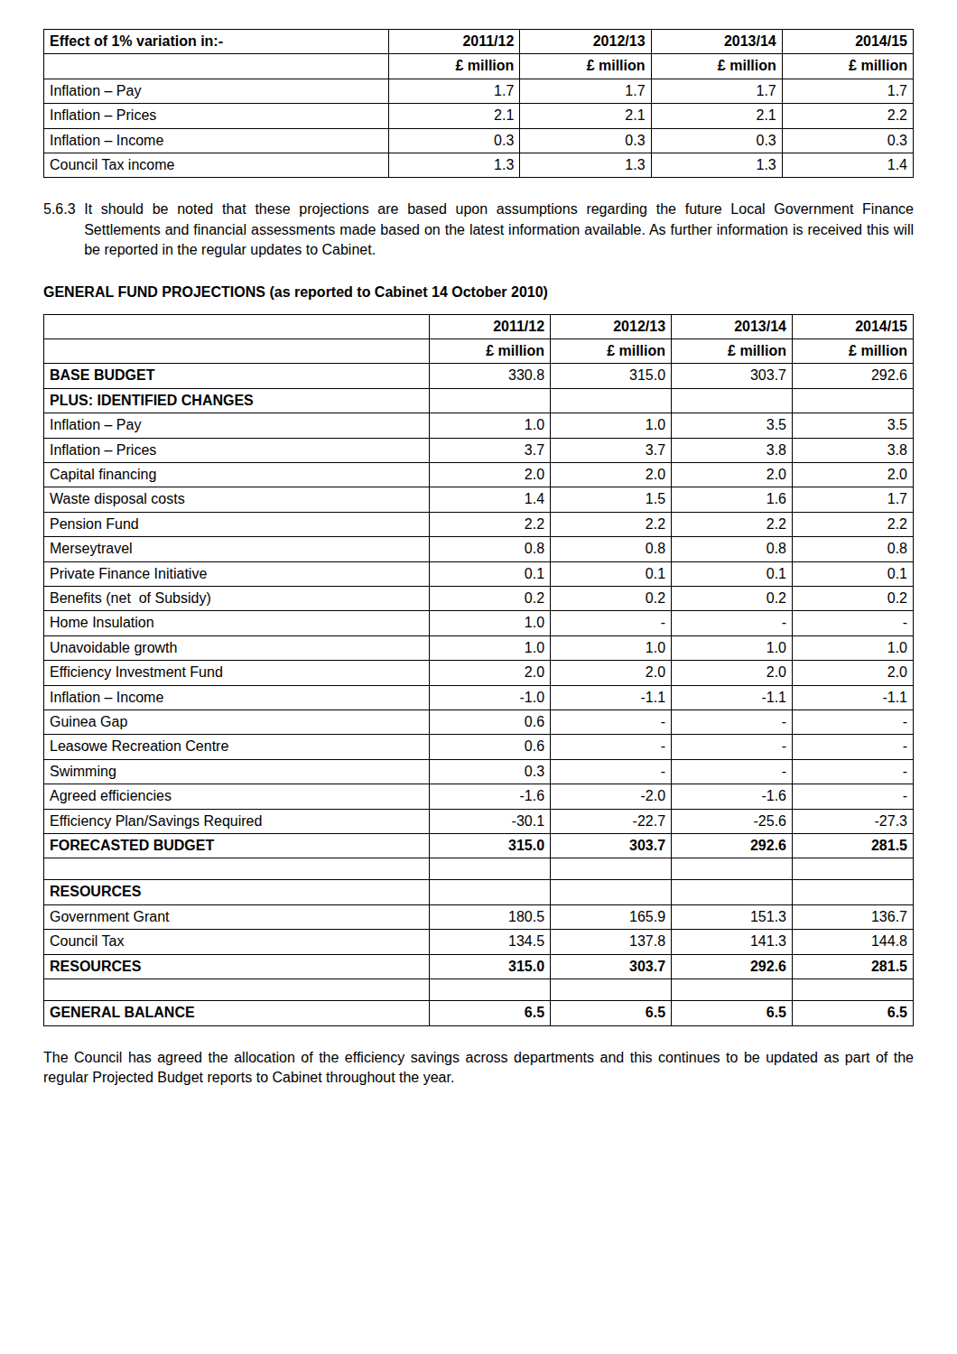| Effect of 1% variation in:- | 2011/12 | 2012/13 | 2013/14 | 2014/15 |
| --- | --- | --- | --- | --- |
| | £ million | £ million | £ million | £ million |
| Inflation – Pay | 1.7 | 1.7 | 1.7 | 1.7 |
| Inflation – Prices | 2.1 | 2.1 | 2.1 | 2.2 |
| Inflation – Income | 0.3 | 0.3 | 0.3 | 0.3 |
| Council Tax income | 1.3 | 1.3 | 1.3 | 1.4 |
5.6.3
It should be noted that these projections are based upon assumptions regarding the future Local Government Finance Settlements and financial assessments made based on the latest information available. As further information is received this will be reported in the regular updates to Cabinet.
GENERAL FUND PROJECTIONS (as reported to Cabinet 14 October 2010)
| | 2011/12 | 2012/13 | 2013/14 | 2014/15 |
| --- | --- | --- | --- | --- |
| | £ million | £ million | £ million | £ million |
| BASE BUDGET | 330.8 | 315.0 | 303.7 | 292.6 |
| PLUS: IDENTIFIED CHANGES | | | | |
| Inflation – Pay | 1.0 | 1.0 | 3.5 | 3.5 |
| Inflation – Prices | 3.7 | 3.7 | 3.8 | 3.8 |
| Capital financing | 2.0 | 2.0 | 2.0 | 2.0 |
| Waste disposal costs | 1.4 | 1.5 | 1.6 | 1.7 |
| Pension Fund | 2.2 | 2.2 | 2.2 | 2.2 |
| Merseytravel | 0.8 | 0.8 | 0.8 | 0.8 |
| Private Finance Initiative | 0.1 | 0.1 | 0.1 | 0.1 |
| Benefits (net of Subsidy) | 0.2 | 0.2 | 0.2 | 0.2 |
| Home Insulation | 1.0 | - | - | - |
| Unavoidable growth | 1.0 | 1.0 | 1.0 | 1.0 |
| Efficiency Investment Fund | 2.0 | 2.0 | 2.0 | 2.0 |
| Inflation – Income | -1.0 | -1.1 | -1.1 | -1.1 |
| Guinea Gap | 0.6 | - | - | - |
| Leasowe Recreation Centre | 0.6 | - | - | - |
| Swimming | 0.3 | - | - | - |
| Agreed efficiencies | -1.6 | -2.0 | -1.6 | - |
| Efficiency Plan/Savings Required | -30.1 | -22.7 | -25.6 | -27.3 |
| FORECASTED BUDGET | 315.0 | 303.7 | 292.6 | 281.5 |
| RESOURCES | | | | |
| Government Grant | 180.5 | 165.9 | 151.3 | 136.7 |
| Council Tax | 134.5 | 137.8 | 141.3 | 144.8 |
| RESOURCES | 315.0 | 303.7 | 292.6 | 281.5 |
| GENERAL BALANCE | 6.5 | 6.5 | 6.5 | 6.5 |
The Council has agreed the allocation of the efficiency savings across departments and this continues to be updated as part of the regular Projected Budget reports to Cabinet throughout the year.